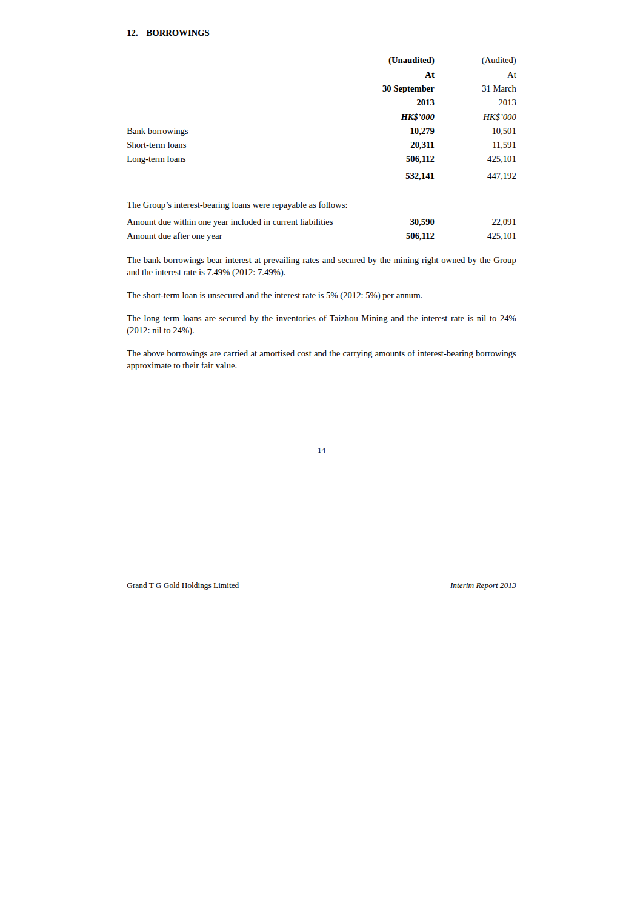12. BORROWINGS
| | (Unaudited) | (Audited) |
| | At | At |
| | 30 September | 31 March |
| | 2013 | 2013 |
| | HK$’000 | HK$’000 |
| Bank borrowings | 10,279 | 10,501 |
| Short-term loans | 20,311 | 11,591 |
| Long-term loans | 506,112 | 425,101 |
| | 532,141 | 447,192 |
The Group’s interest-bearing loans were repayable as follows:
| Amount due within one year included in current liabilities | 30,590 | 22,091 |
| Amount due after one year | 506,112 | 425,101 |
The bank borrowings bear interest at prevailing rates and secured by the mining right owned by the Group and the interest rate is 7.49% (2012: 7.49%).
The short-term loan is unsecured and the interest rate is 5% (2012: 5%) per annum.
The long term loans are secured by the inventories of Taizhou Mining and the interest rate is nil to 24% (2012: nil to 24%).
The above borrowings are carried at amortised cost and the carrying amounts of interest-bearing borrowings approximate to their fair value.
14
Grand T G Gold Holdings Limited Interim Report 2013